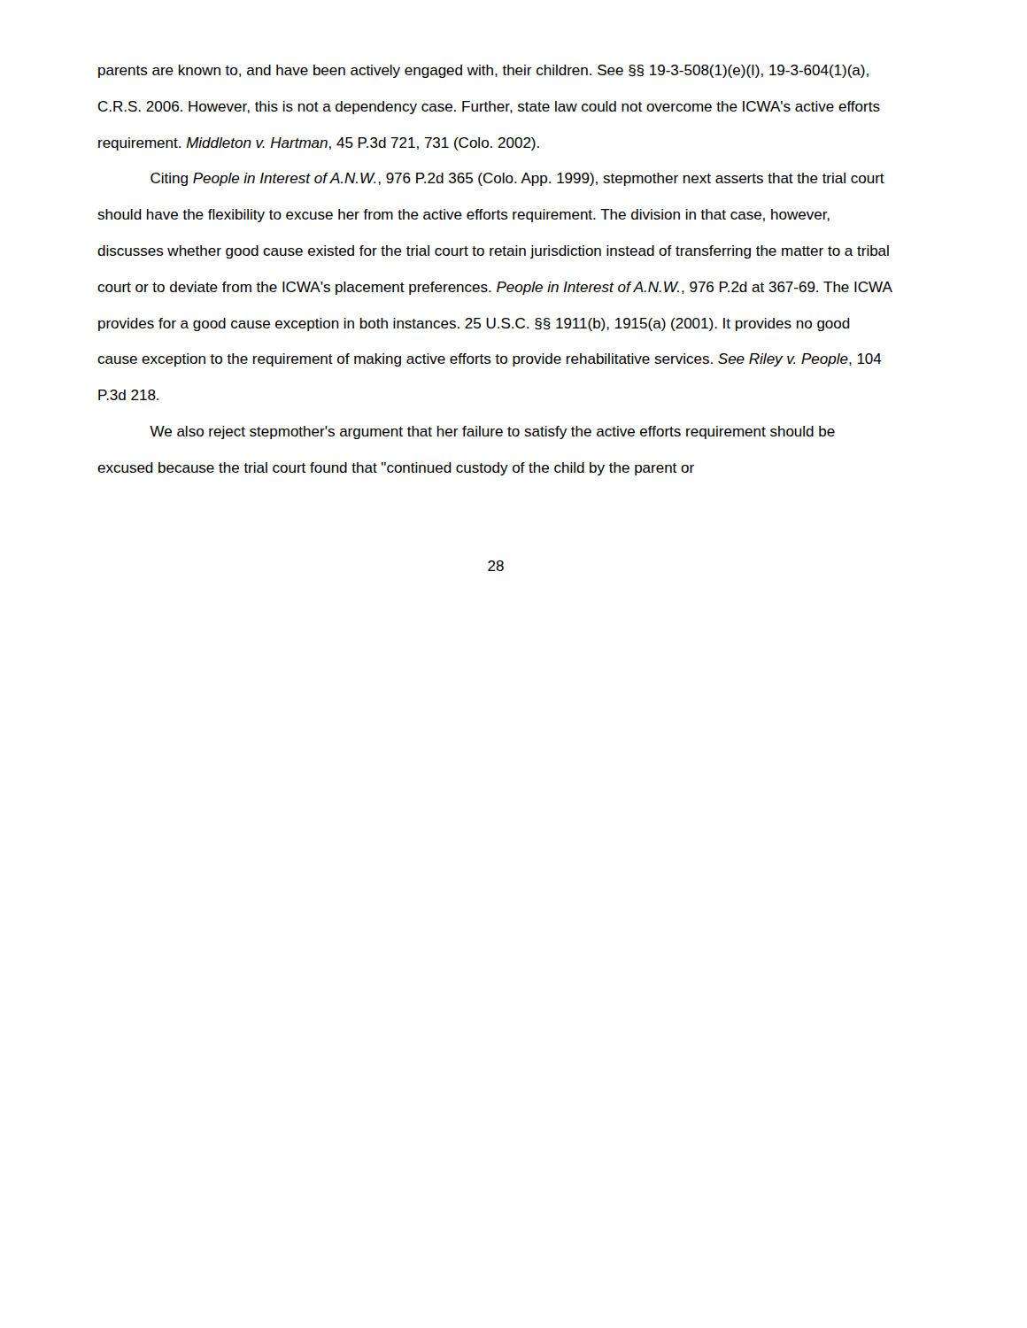parents are known to, and have been actively engaged with, their children. See §§ 19-3-508(1)(e)(I), 19-3-604(1)(a), C.R.S. 2006. However, this is not a dependency case. Further, state law could not overcome the ICWA's active efforts requirement. Middleton v. Hartman, 45 P.3d 721, 731 (Colo. 2002).
Citing People in Interest of A.N.W., 976 P.2d 365 (Colo. App. 1999), stepmother next asserts that the trial court should have the flexibility to excuse her from the active efforts requirement. The division in that case, however, discusses whether good cause existed for the trial court to retain jurisdiction instead of transferring the matter to a tribal court or to deviate from the ICWA's placement preferences. People in Interest of A.N.W., 976 P.2d at 367-69. The ICWA provides for a good cause exception in both instances. 25 U.S.C. §§ 1911(b), 1915(a) (2001). It provides no good cause exception to the requirement of making active efforts to provide rehabilitative services. See Riley v. People, 104 P.3d 218.
We also reject stepmother's argument that her failure to satisfy the active efforts requirement should be excused because the trial court found that "continued custody of the child by the parent or
28